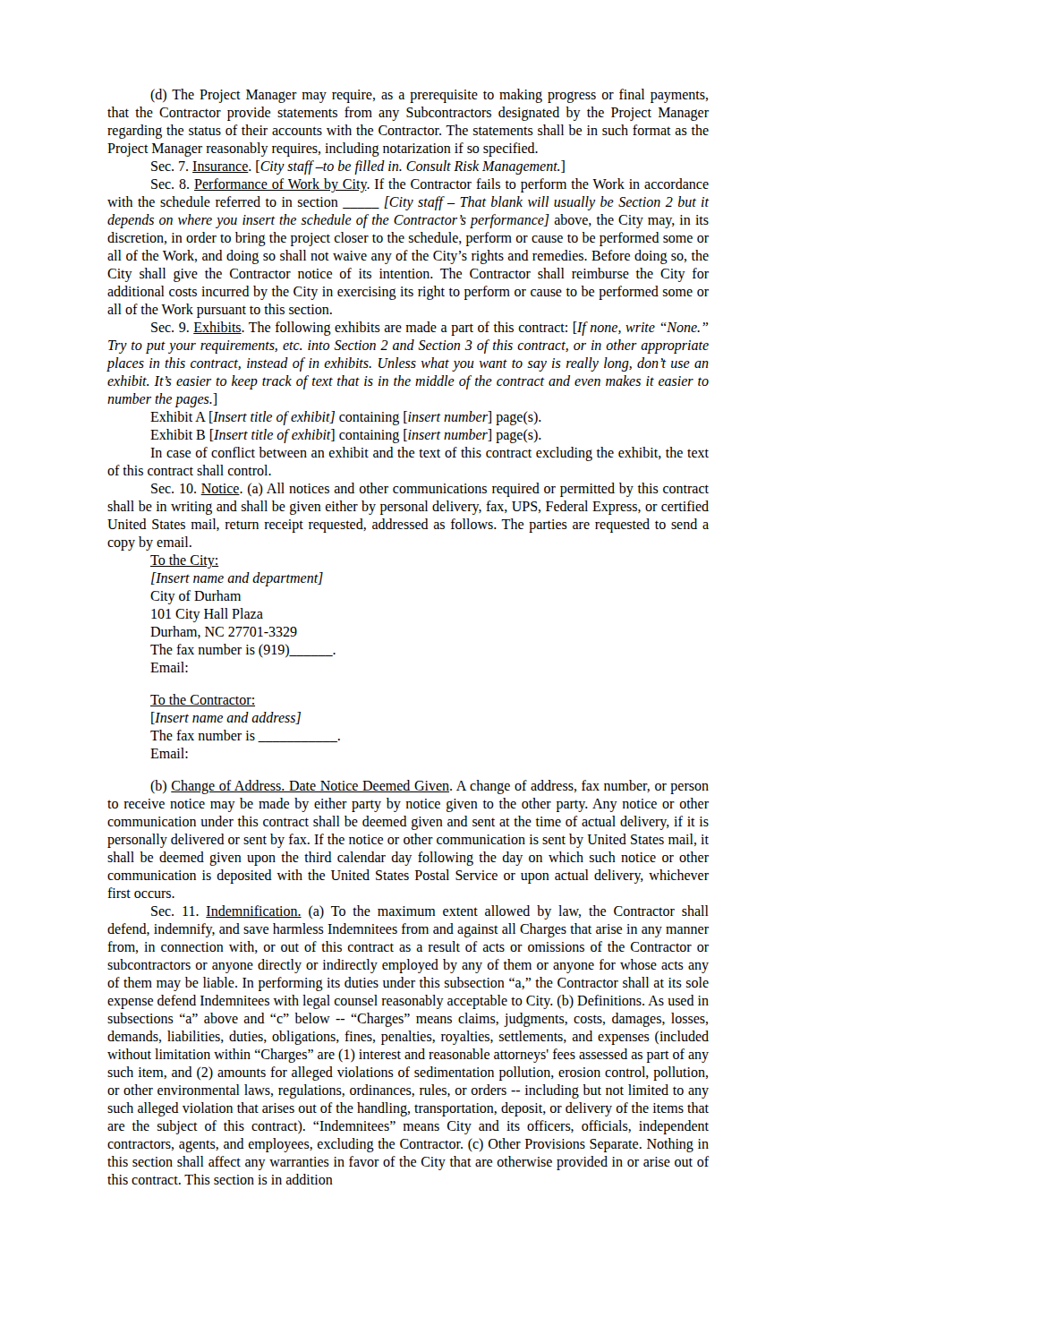(d) The Project Manager may require, as a prerequisite to making progress or final payments, that the Contractor provide statements from any Subcontractors designated by the Project Manager regarding the status of their accounts with the Contractor. The statements shall be in such format as the Project Manager reasonably requires, including notarization if so specified.
Sec. 7. Insurance. [City staff –to be filled in. Consult Risk Management.]
Sec. 8. Performance of Work by City. If the Contractor fails to perform the Work in accordance with the schedule referred to in section _____ [City staff – That blank will usually be Section 2 but it depends on where you insert the schedule of the Contractor’s performance] above, the City may, in its discretion, in order to bring the project closer to the schedule, perform or cause to be performed some or all of the Work, and doing so shall not waive any of the City’s rights and remedies. Before doing so, the City shall give the Contractor notice of its intention. The Contractor shall reimburse the City for additional costs incurred by the City in exercising its right to perform or cause to be performed some or all of the Work pursuant to this section.
Sec. 9. Exhibits. The following exhibits are made a part of this contract: [If none, write “None.” Try to put your requirements, etc. into Section 2 and Section 3 of this contract, or in other appropriate places in this contract, instead of in exhibits. Unless what you want to say is really long, don’t use an exhibit. It’s easier to keep track of text that is in the middle of the contract and even makes it easier to number the pages.]
Exhibit A [Insert title of exhibit] containing [insert number] page(s).
Exhibit B [Insert title of exhibit] containing [insert number] page(s).
In case of conflict between an exhibit and the text of this contract excluding the exhibit, the text of this contract shall control.
Sec. 10. Notice. (a) All notices and other communications required or permitted by this contract shall be in writing and shall be given either by personal delivery, fax, UPS, Federal Express, or certified United States mail, return receipt requested, addressed as follows. The parties are requested to send a copy by email.
To the City:
[Insert name and department]
City of Durham
101 City Hall Plaza
Durham, NC 27701-3329
The fax number is (919)______.
Email:
To the Contractor:
[Insert name and address]
The fax number is ___________.
Email:
(b) Change of Address. Date Notice Deemed Given. A change of address, fax number, or person to receive notice may be made by either party by notice given to the other party. Any notice or other communication under this contract shall be deemed given and sent at the time of actual delivery, if it is personally delivered or sent by fax. If the notice or other communication is sent by United States mail, it shall be deemed given upon the third calendar day following the day on which such notice or other communication is deposited with the United States Postal Service or upon actual delivery, whichever first occurs.
Sec. 11. Indemnification. (a) To the maximum extent allowed by law, the Contractor shall defend, indemnify, and save harmless Indemnitees from and against all Charges that arise in any manner from, in connection with, or out of this contract as a result of acts or omissions of the Contractor or subcontractors or anyone directly or indirectly employed by any of them or anyone for whose acts any of them may be liable. In performing its duties under this subsection “a,” the Contractor shall at its sole expense defend Indemnitees with legal counsel reasonably acceptable to City. (b) Definitions. As used in subsections “a” above and “c” below -- “Charges” means claims, judgments, costs, damages, losses, demands, liabilities, duties, obligations, fines, penalties, royalties, settlements, and expenses (included without limitation within “Charges” are (1) interest and reasonable attorneys' fees assessed as part of any such item, and (2) amounts for alleged violations of sedimentation pollution, erosion control, pollution, or other environmental laws, regulations, ordinances, rules, or orders -- including but not limited to any such alleged violation that arises out of the handling, transportation, deposit, or delivery of the items that are the subject of this contract). “Indemnitees” means City and its officers, officials, independent contractors, agents, and employees, excluding the Contractor. (c) Other Provisions Separate. Nothing in this section shall affect any warranties in favor of the City that are otherwise provided in or arise out of this contract. This section is in addition